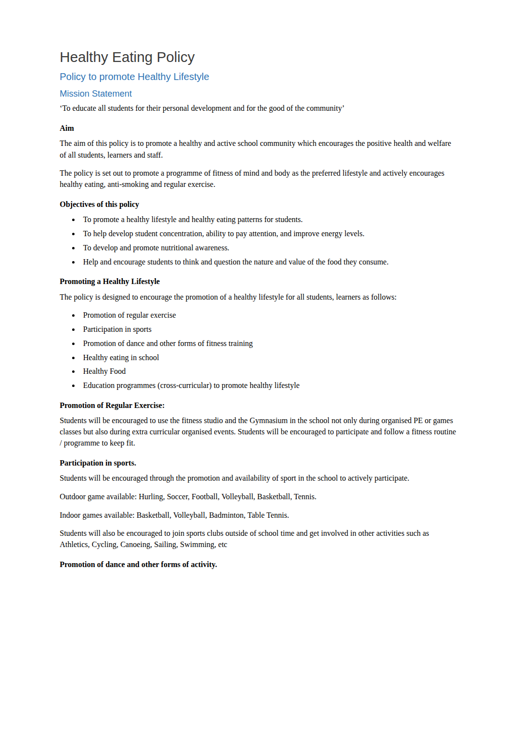Healthy Eating Policy
Policy to promote Healthy Lifestyle
Mission Statement
‘To educate all students for their personal development and for the good of the community’
Aim
The aim of this policy is to promote a healthy and active school community which encourages the positive health and welfare of all students, learners and staff.
The policy is set out to promote a programme of fitness of mind and body as the preferred lifestyle and actively encourages healthy eating, anti-smoking and regular exercise.
Objectives of this policy
To promote a healthy lifestyle and healthy eating patterns for students.
To help develop student concentration, ability to pay attention, and improve energy levels.
To develop and promote nutritional awareness.
Help and encourage students to think and question the nature and value of the food they consume.
Promoting a Healthy Lifestyle
The policy is designed to encourage the promotion of a healthy lifestyle for all students, learners as follows:
Promotion of regular exercise
Participation in sports
Promotion of dance and other forms of fitness training
Healthy eating in school
Healthy Food
Education programmes (cross-curricular) to promote healthy lifestyle
Promotion of Regular Exercise:
Students will be encouraged to use the fitness studio and the Gymnasium in the school not only during organised PE or games classes but also during extra curricular organised events. Students will be encouraged to participate and follow a fitness routine / programme to keep fit.
Participation in sports.
Students will be encouraged through the promotion and availability of sport in the school to actively participate.
Outdoor game available: Hurling, Soccer, Football, Volleyball, Basketball, Tennis.
Indoor games available: Basketball, Volleyball, Badminton, Table Tennis.
Students will also be encouraged to join sports clubs outside of school time and get involved in other activities such as Athletics, Cycling, Canoeing, Sailing, Swimming, etc
Promotion of dance and other forms of activity.